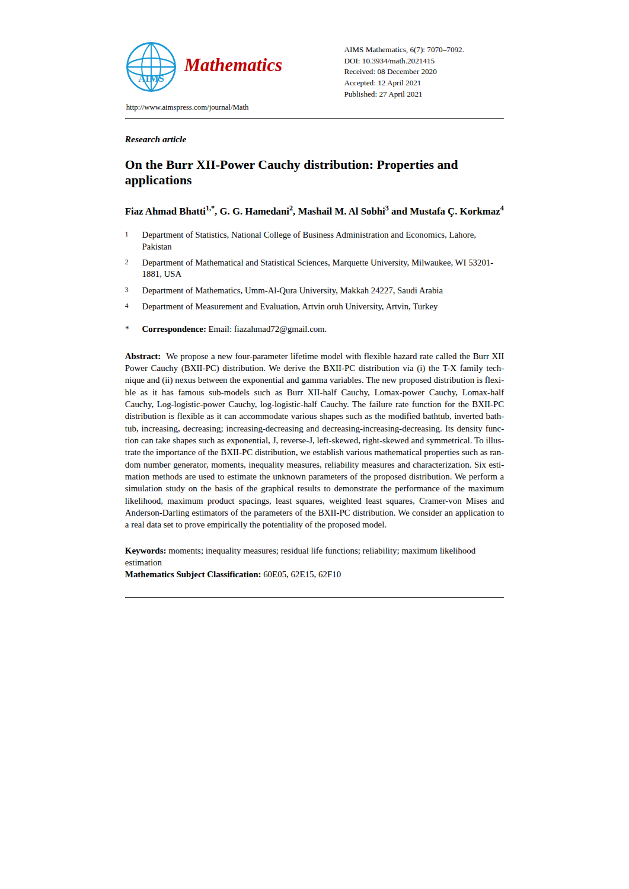AIMS
Mathematics
http://www.aimspress.com/journal/Math
AIMS Mathematics, 6(7): 7070–7092.
DOI: 10.3934/math.2021415
Received: 08 December 2020
Accepted: 12 April 2021
Published: 27 April 2021
Research article
On the Burr XII-Power Cauchy distribution: Properties and applications
Fiaz Ahmad Bhatti1,*, G. G. Hamedani2, Mashail M. Al Sobhi3 and Mustafa Ç. Korkmaz4
1
Department of Statistics, National College of Business Administration and Economics, Lahore, Pakistan
2
Department of Mathematical and Statistical Sciences, Marquette University, Milwaukee, WI 53201-1881, USA
3
Department of Mathematics, Umm-Al-Qura University, Makkah 24227, Saudi Arabia
4
Department of Measurement and Evaluation, Artvin oruh University, Artvin, Turkey
*
Correspondence: Email: fiazahmad72@gmail.com.
Abstract: We propose a new four-parameter lifetime model with flexible hazard rate called the Burr XII Power Cauchy (BXII-PC) distribution. We derive the BXII-PC distribution via (i) the T-X family technique and (ii) nexus between the exponential and gamma variables. The new proposed distribution is flexible as it has famous sub-models such as Burr XII-half Cauchy, Lomax-power Cauchy, Lomax-half Cauchy, Log-logistic-power Cauchy, log-logistic-half Cauchy. The failure rate function for the BXII-PC distribution is flexible as it can accommodate various shapes such as the modified bathtub, inverted bathtub, increasing, decreasing; increasing-decreasing and decreasing-increasing-decreasing. Its density function can take shapes such as exponential, J, reverse-J, left-skewed, right-skewed and symmetrical. To illustrate the importance of the BXII-PC distribution, we establish various mathematical properties such as random number generator, moments, inequality measures, reliability measures and characterization. Six estimation methods are used to estimate the unknown parameters of the proposed distribution. We perform a simulation study on the basis of the graphical results to demonstrate the performance of the maximum likelihood, maximum product spacings, least squares, weighted least squares, Cramer-von Mises and Anderson-Darling estimators of the parameters of the BXII-PC distribution. We consider an application to a real data set to prove empirically the potentiality of the proposed model.
Keywords: moments; inequality measures; residual life functions; reliability; maximum likelihood estimation
Mathematics Subject Classification: 60E05, 62E15, 62F10